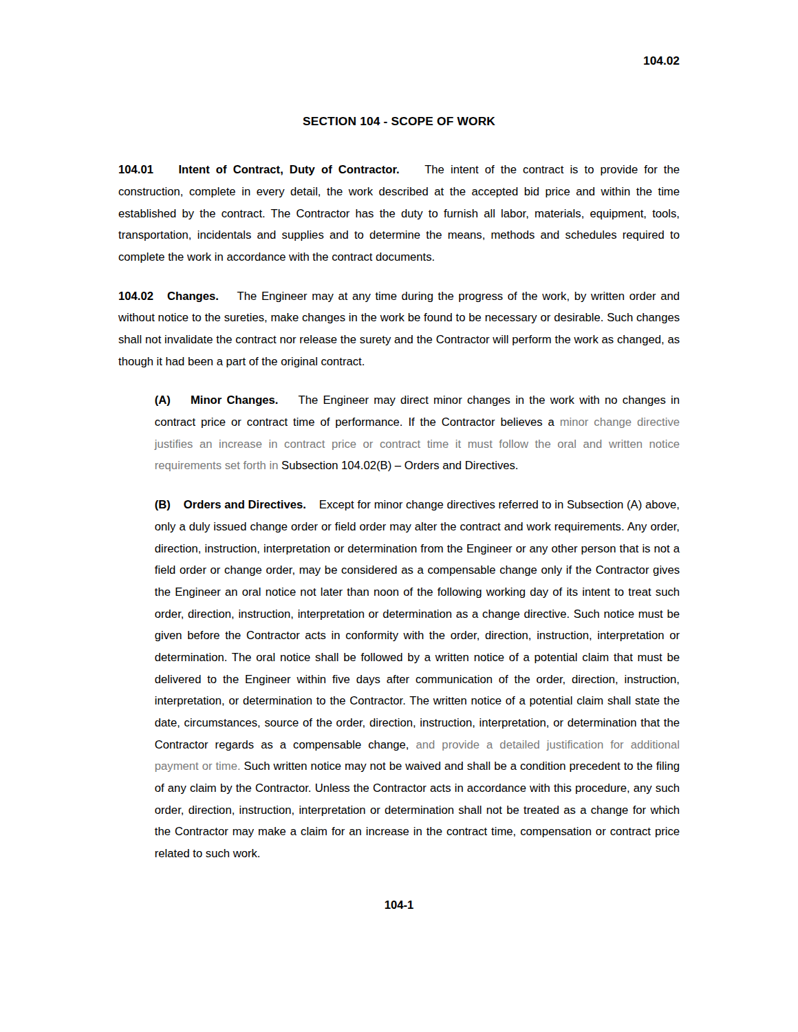104.02
SECTION 104 - SCOPE OF WORK
104.01 Intent of Contract, Duty of Contractor. The intent of the contract is to provide for the construction, complete in every detail, the work described at the accepted bid price and within the time established by the contract. The Contractor has the duty to furnish all labor, materials, equipment, tools, transportation, incidentals and supplies and to determine the means, methods and schedules required to complete the work in accordance with the contract documents.
104.02 Changes. The Engineer may at any time during the progress of the work, by written order and without notice to the sureties, make changes in the work be found to be necessary or desirable. Such changes shall not invalidate the contract nor release the surety and the Contractor will perform the work as changed, as though it had been a part of the original contract.
(A) Minor Changes. The Engineer may direct minor changes in the work with no changes in contract price or contract time of performance. If the Contractor believes a minor change directive justifies an increase in contract price or contract time it must follow the oral and written notice requirements set forth in Subsection 104.02(B) – Orders and Directives.
(B) Orders and Directives. Except for minor change directives referred to in Subsection (A) above, only a duly issued change order or field order may alter the contract and work requirements. Any order, direction, instruction, interpretation or determination from the Engineer or any other person that is not a field order or change order, may be considered as a compensable change only if the Contractor gives the Engineer an oral notice not later than noon of the following working day of its intent to treat such order, direction, instruction, interpretation or determination as a change directive. Such notice must be given before the Contractor acts in conformity with the order, direction, instruction, interpretation or determination. The oral notice shall be followed by a written notice of a potential claim that must be delivered to the Engineer within five days after communication of the order, direction, instruction, interpretation, or determination to the Contractor. The written notice of a potential claim shall state the date, circumstances, source of the order, direction, instruction, interpretation, or determination that the Contractor regards as a compensable change, and provide a detailed justification for additional payment or time. Such written notice may not be waived and shall be a condition precedent to the filing of any claim by the Contractor. Unless the Contractor acts in accordance with this procedure, any such order, direction, instruction, interpretation or determination shall not be treated as a change for which the Contractor may make a claim for an increase in the contract time, compensation or contract price related to such work.
104-1